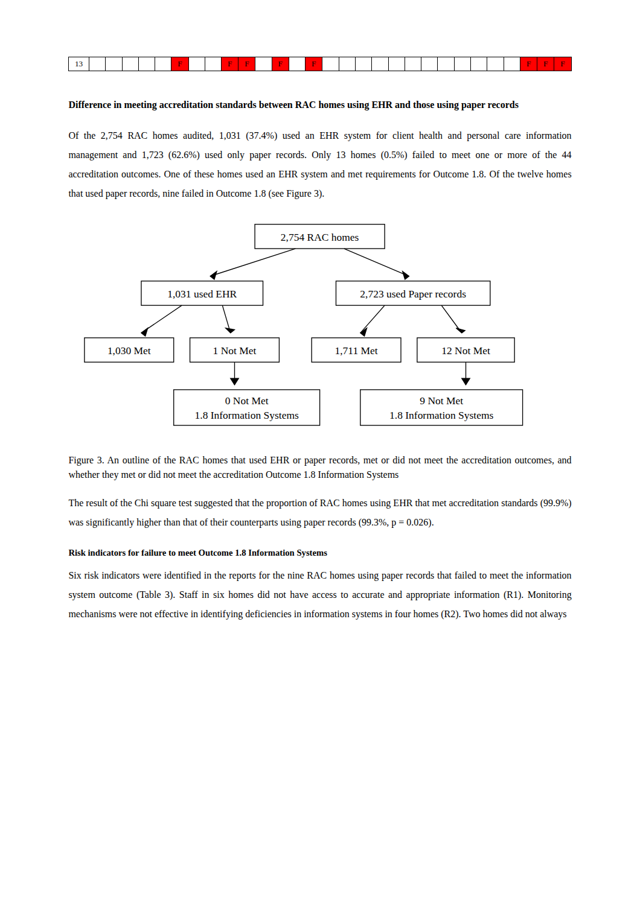| 13 | | | | | | F | | | F | F | | F | | F | | | | | | | | | | | | | F | F | F |
Difference in meeting accreditation standards between RAC homes using EHR and those using paper records
Of the 2,754 RAC homes audited, 1,031 (37.4%) used an EHR system for client health and personal care information management and 1,723 (62.6%) used only paper records. Only 13 homes (0.5%) failed to meet one or more of the 44 accreditation outcomes. One of these homes used an EHR system and met requirements for Outcome 1.8. Of the twelve homes that used paper records, nine failed in Outcome 1.8 (see Figure 3).
2,754 RAC homes 1,031 used EHR 2,723 used Paper records 1,030 Met 1 Not Met 1,711 Met 12 Not Met 0 Not Met 1.8 Information Systems 9 Not Met 1.8 Information Systems
Figure 3. An outline of the RAC homes that used EHR or paper records, met or did not meet the accreditation outcomes, and whether they met or did not meet the accreditation Outcome 1.8 Information Systems
The result of the Chi square test suggested that the proportion of RAC homes using EHR that met accreditation standards (99.9%) was significantly higher than that of their counterparts using paper records (99.3%, p = 0.026).
Risk indicators for failure to meet Outcome 1.8 Information Systems
Six risk indicators were identified in the reports for the nine RAC homes using paper records that failed to meet the information system outcome (Table 3). Staff in six homes did not have access to accurate and appropriate information (R1). Monitoring mechanisms were not effective in identifying deficiencies in information systems in four homes (R2). Two homes did not always